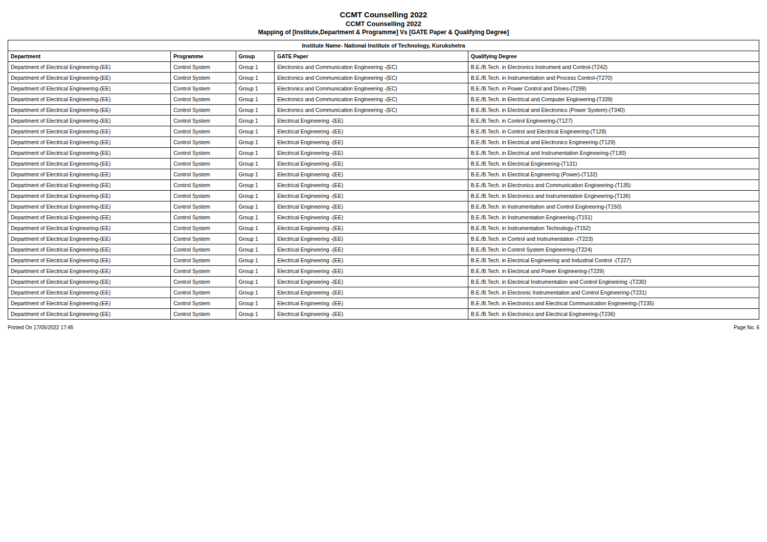CCMT Counselling 2022
CCMT Counselling 2022
Mapping of [Institute,Department & Programme] Vs [GATE Paper & Qualifying Degree]
Institute Name- National Institute of Technology, Kurukshetra
| Department | Programme | Group | GATE Paper | Qualifying Degree |
| --- | --- | --- | --- | --- |
| Department of Electrical Engineering-(EE) | Control System | Group 1 | Electronics and Communication Engineering -(EC) | B.E./B.Tech. in Electronics Instrument and Control-(T242) |
| Department of Electrical Engineering-(EE) | Control System | Group 1 | Electronics and Communication Engineering -(EC) | B.E./B.Tech. in Instrumentation and Process Control-(T270) |
| Department of Electrical Engineering-(EE) | Control System | Group 1 | Electronics and Communication Engineering -(EC) | B.E./B.Tech. in Power Control and Drives-(T299) |
| Department of Electrical Engineering-(EE) | Control System | Group 1 | Electronics and Communication Engineering -(EC) | B.E./B.Tech. in Electrical and Computer Engineering-(T339) |
| Department of Electrical Engineering-(EE) | Control System | Group 1 | Electronics and Communication Engineering -(EC) | B.E./B.Tech. in Electrical and Electronics (Power System)-(T340) |
| Department of Electrical Engineering-(EE) | Control System | Group 1 | Electrical Engineering -(EE) | B.E./B.Tech. in Control Engineering-(T127) |
| Department of Electrical Engineering-(EE) | Control System | Group 1 | Electrical Engineering -(EE) | B.E./B.Tech. in Control and Electrical Engineering-(T128) |
| Department of Electrical Engineering-(EE) | Control System | Group 1 | Electrical Engineering -(EE) | B.E./B.Tech. in Electrical and Electronics Engineering-(T129) |
| Department of Electrical Engineering-(EE) | Control System | Group 1 | Electrical Engineering -(EE) | B.E./B.Tech. in Electrical and Instrumentation Engineering-(T130) |
| Department of Electrical Engineering-(EE) | Control System | Group 1 | Electrical Engineering -(EE) | B.E./B.Tech. in Electrical Engineering-(T131) |
| Department of Electrical Engineering-(EE) | Control System | Group 1 | Electrical Engineering -(EE) | B.E./B.Tech. in Electrical Engineering (Power)-(T132) |
| Department of Electrical Engineering-(EE) | Control System | Group 1 | Electrical Engineering -(EE) | B.E./B.Tech. in Electronics and Communication Engineering-(T135) |
| Department of Electrical Engineering-(EE) | Control System | Group 1 | Electrical Engineering -(EE) | B.E./B.Tech. in Electronics and Instrumentation Engineering-(T136) |
| Department of Electrical Engineering-(EE) | Control System | Group 1 | Electrical Engineering -(EE) | B.E./B.Tech. in Instrumentation and Control Engineering-(T150) |
| Department of Electrical Engineering-(EE) | Control System | Group 1 | Electrical Engineering -(EE) | B.E./B.Tech. in Instrumentation Engineering-(T151) |
| Department of Electrical Engineering-(EE) | Control System | Group 1 | Electrical Engineering -(EE) | B.E./B.Tech. in Instrumentation Technology-(T152) |
| Department of Electrical Engineering-(EE) | Control System | Group 1 | Electrical Engineering -(EE) | B.E./B.Tech. in Control and Instrumentation -(T223) |
| Department of Electrical Engineering-(EE) | Control System | Group 1 | Electrical Engineering -(EE) | B.E./B.Tech. in Control System Engineering-(T224) |
| Department of Electrical Engineering-(EE) | Control System | Group 1 | Electrical Engineering -(EE) | B.E./B.Tech. in Electrical Engineering and Industrial Control -(T227) |
| Department of Electrical Engineering-(EE) | Control System | Group 1 | Electrical Engineering -(EE) | B.E./B.Tech. in Electrical and Power Engineering-(T229) |
| Department of Electrical Engineering-(EE) | Control System | Group 1 | Electrical Engineering -(EE) | B.E./B.Tech. in Electrical Instrumentation and Control Engineering -(T230) |
| Department of Electrical Engineering-(EE) | Control System | Group 1 | Electrical Engineering -(EE) | B.E./B.Tech. in Electronic Instrumentation and Control Engineering-(T231) |
| Department of Electrical Engineering-(EE) | Control System | Group 1 | Electrical Engineering -(EE) | B.E./B.Tech. in Electronics and Electrical Communication Engineering-(T235) |
| Department of Electrical Engineering-(EE) | Control System | Group 1 | Electrical Engineering -(EE) | B.E./B.Tech. in Electronics and Electrical Engineering-(T236) |
Printed On 17/05/2022 17:45 Page No. 6